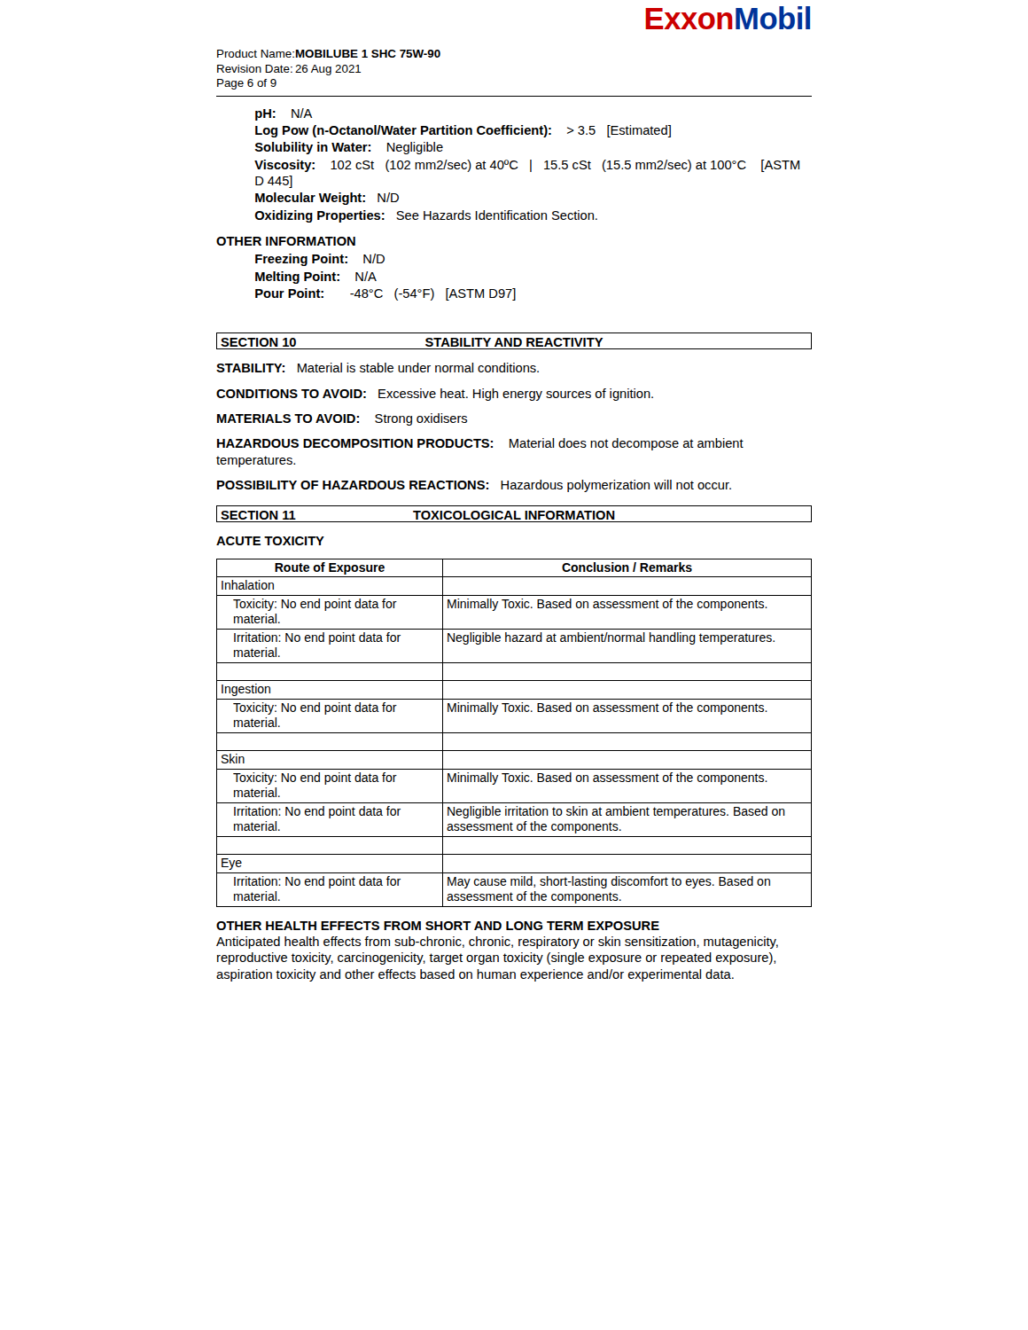Exxon Mobil
| Product Name: | MOBILUBE 1 SHC 75W-90 |
| Revision Date: | 26 Aug 2021 |
| Page 6 of 9 |
pH: N/A
Log Pow (n-Octanol/Water Partition Coefficient): > 3.5 [Estimated]
Solubility in Water: Negligible
Viscosity: 102 cSt (102 mm2/sec) at 40ºC | 15.5 cSt (15.5 mm2/sec) at 100°C [ASTM D 445]
Molecular Weight: N/D
Oxidizing Properties: See Hazards Identification Section.
OTHER INFORMATION
Freezing Point: N/D
Melting Point: N/A
Pour Point: -48°C (-54°F) [ASTM D97]
SECTION 10 STABILITY AND REACTIVITY
STABILITY: Material is stable under normal conditions.
CONDITIONS TO AVOID: Excessive heat. High energy sources of ignition.
MATERIALS TO AVOID: Strong oxidisers
HAZARDOUS DECOMPOSITION PRODUCTS: Material does not decompose at ambient temperatures.
POSSIBILITY OF HAZARDOUS REACTIONS: Hazardous polymerization will not occur.
SECTION 11 TOXICOLOGICAL INFORMATION
ACUTE TOXICITY
| Route of Exposure | Conclusion / Remarks |
| --- | --- |
| Inhalation | |
| Toxicity: No end point data for material. | Minimally Toxic. Based on assessment of the components. |
| Irritation: No end point data for material. | Negligible hazard at ambient/normal handling temperatures. |
| Ingestion | |
| Toxicity: No end point data for material. | Minimally Toxic. Based on assessment of the components. |
| Skin | |
| Toxicity: No end point data for material. | Minimally Toxic. Based on assessment of the components. |
| Irritation: No end point data for material. | Negligible irritation to skin at ambient temperatures. Based on assessment of the components. |
| Eye | |
| Irritation: No end point data for material. | May cause mild, short-lasting discomfort to eyes. Based on assessment of the components. |
OTHER HEALTH EFFECTS FROM SHORT AND LONG TERM EXPOSURE
Anticipated health effects from sub-chronic, chronic, respiratory or skin sensitization, mutagenicity, reproductive toxicity, carcinogenicity, target organ toxicity (single exposure or repeated exposure), aspiration toxicity and other effects based on human experience and/or experimental data.